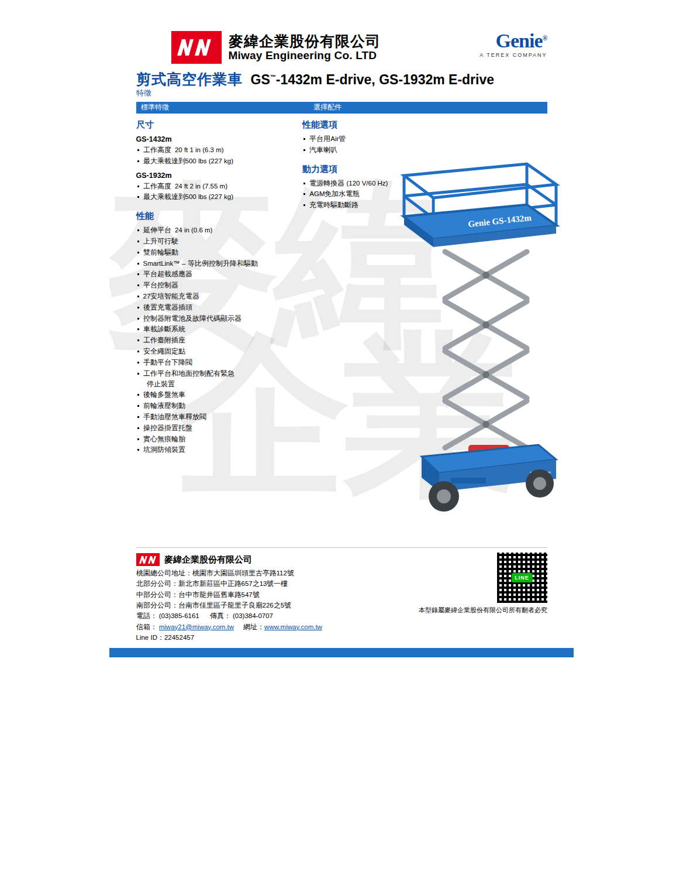麥緯企業股份有限公司
Miway Engineering Co. LTD
Genie®
A TEREX COMPANY
剪式高空作業車
GS™-1432m E-drive, GS-1932m E-drive
特徵
標準特徵
選擇配件
尺寸
GS-1432m
工作高度 20 ft 1 in (6.3 m)
最大乘載達到500 lbs (227 kg)
GS-1932m
工作高度 24 ft 2 in (7.55 m)
最大乘載達到500 lbs (227 kg)
性能
延伸平台 24 in (0.6 m)
上升可行駛
雙前輪驅動
SmartLink™ – 等比例控制升降和驅動
平台超載感應器
平台控制器
27安培智能充電器
後置充電器插頭
控制器附電池及故障代碼顯示器
車載診斷系統
工作臺附插座
安全繩固定點
手動平台下降閥
工作平台和地面控制配有緊急 停止裝置
後輪多盤煞車
前輪液壓制動
手動油壓煞車釋放閥
操控器掛置托盤
實心無痕輪胎
坑洞防傾裝置
性能選項
平台用Air管
汽車喇叭
動力選項
電源轉換器 (120 V/60 Hz)
AGM免加水電瓶
充電時驅動斷路
麥緯 企業
Genie GS-1432m E-DRIVE
麥緯企業股份有限公司
桃園總公司地址：桃園市大園區圳頭里古亭路112號
北部分公司：新北市新莊區中正路657之13號一樓
中部分公司：台中市龍井區舊車路547號
南部分公司：台南市佳里區子龍里子良廟226之5號
電話： (03)385-6161 傳真： (03)384-0707
信箱： miway21@miway.com.tw 網址：www.miway.com.tw
Line ID：22452457
本型錄屬麥緯企業股份有限公司所有翻者必究